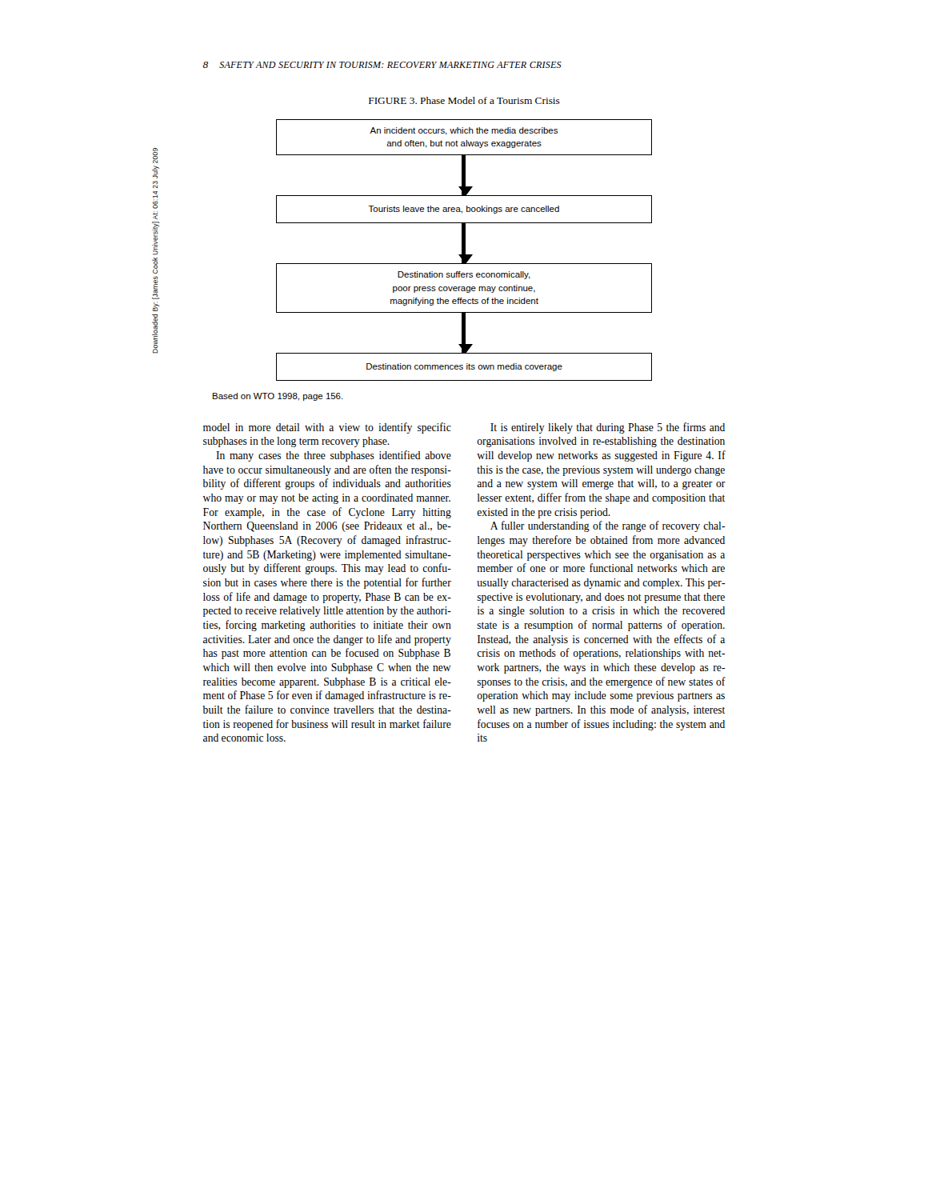Downloaded By: [James Cook University] At: 06:14 23 July 2009
8 Safety and Security in Tourism: Recovery Marketing After Crises
FIGURE 3. Phase Model of a Tourism Crisis
An incident occurs, which the media describes
and often, but not always exaggerates
Tourists leave the area, bookings are cancelled
Destination suffers economically,
poor press coverage may continue,
magnifying the effects of the incident
Destination commences its own media coverage
Based on WTO 1998, page 156.
model in more detail with a view to identify specific subphases in the long term recovery phase.
In many cases the three subphases identified above have to occur simultaneously and are often the responsibility of different groups of individuals and authorities who may or may not be acting in a coordinated manner. For example, in the case of Cyclone Larry hitting Northern Queensland in 2006 (see Prideaux et al., below) Subphases 5A (Recovery of damaged infrastructure) and 5B (Marketing) were implemented simultaneously but by different groups. This may lead to confusion but in cases where there is the potential for further loss of life and damage to property, Phase B can be expected to receive relatively little attention by the authorities, forcing marketing authorities to initiate their own activities. Later and once the danger to life and property has past more attention can be focused on Subphase B which will then evolve into Subphase C when the new realities become apparent. Subphase B is a critical element of Phase 5 for even if damaged infrastructure is rebuilt the failure to convince travellers that the destination is reopened for business will result in market failure and economic loss.
It is entirely likely that during Phase 5 the firms and organisations involved in re-establishing the destination will develop new networks as suggested in Figure 4. If this is the case, the previous system will undergo change and a new system will emerge that will, to a greater or lesser extent, differ from the shape and composition that existed in the pre crisis period.
A fuller understanding of the range of recovery challenges may therefore be obtained from more advanced theoretical perspectives which see the organisation as a member of one or more functional networks which are usually characterised as dynamic and complex. This perspective is evolutionary, and does not presume that there is a single solution to a crisis in which the recovered state is a resumption of normal patterns of operation. Instead, the analysis is concerned with the effects of a crisis on methods of operations, relationships with network partners, the ways in which these develop as responses to the crisis, and the emergence of new states of operation which may include some previous partners as well as new partners. In this mode of analysis, interest focuses on a number of issues including: the system and its